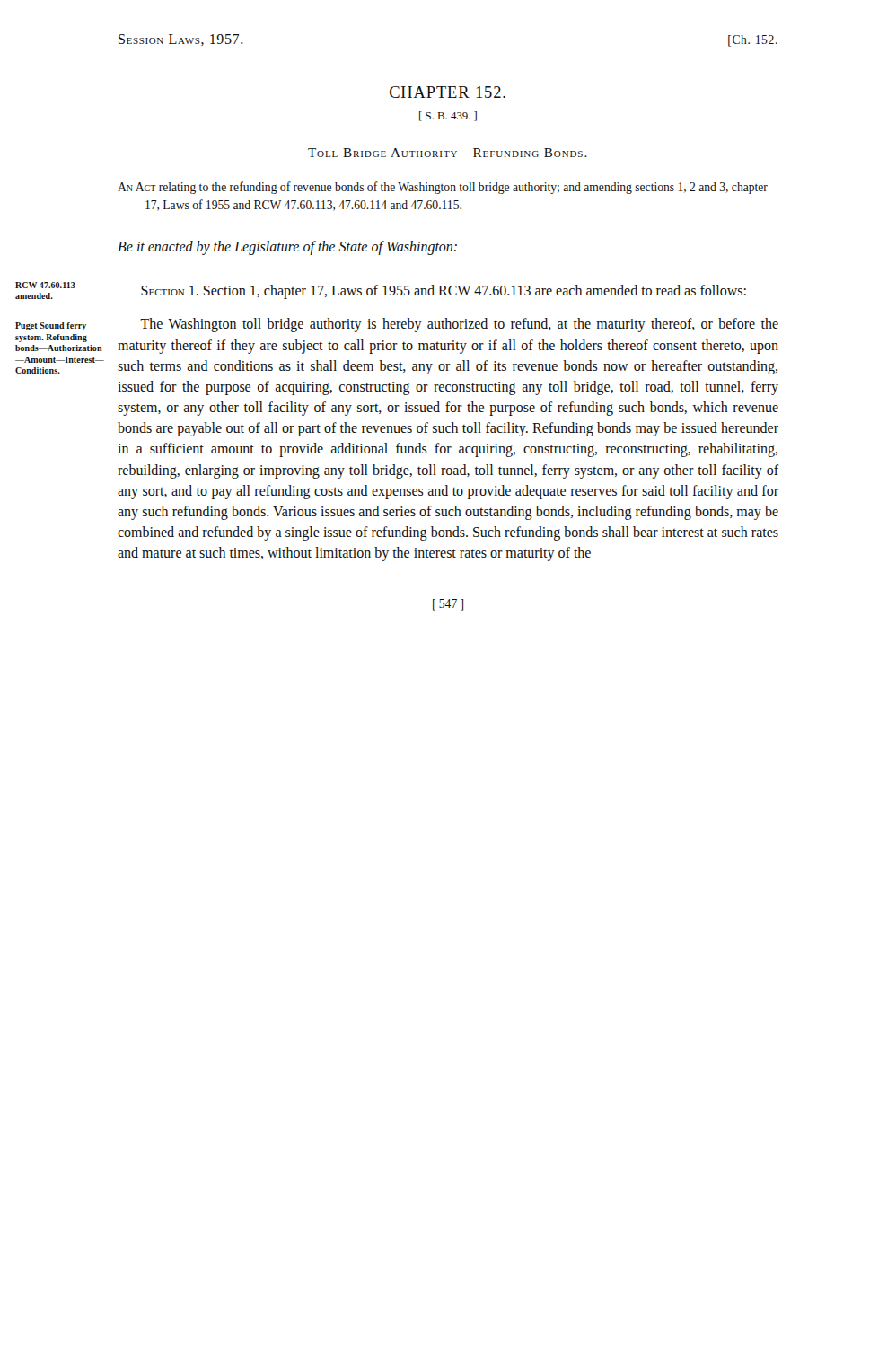Session Laws, 1957. [Ch. 152.
CHAPTER 152.
[ S. B. 439. ]
Toll Bridge Authority—Refunding Bonds.
An Act relating to the refunding of revenue bonds of the Washington toll bridge authority; and amending sections 1, 2 and 3, chapter 17, Laws of 1955 and RCW 47.60.113, 47.60.114 and 47.60.115.
Be it enacted by the Legislature of the State of Washington:
RCW 47.60.113 amended.
Section 1. Section 1, chapter 17, Laws of 1955 and RCW 47.60.113 are each amended to read as follows:
Puget Sound ferry system. Refunding bonds—Authorization—Amount—Interest—Conditions.
The Washington toll bridge authority is hereby authorized to refund, at the maturity thereof, or before the maturity thereof if they are subject to call prior to maturity or if all of the holders thereof consent thereto, upon such terms and conditions as it shall deem best, any or all of its revenue bonds now or hereafter outstanding, issued for the purpose of acquiring, constructing or reconstructing any toll bridge, toll road, toll tunnel, ferry system, or any other toll facility of any sort, or issued for the purpose of refunding such bonds, which revenue bonds are payable out of all or part of the revenues of such toll facility. Refunding bonds may be issued hereunder in a sufficient amount to provide additional funds for acquiring, constructing, reconstructing, rehabilitating, rebuilding, enlarging or improving any toll bridge, toll road, toll tunnel, ferry system, or any other toll facility of any sort, and to pay all refunding costs and expenses and to provide adequate reserves for said toll facility and for any such refunding bonds. Various issues and series of such outstanding bonds, including refunding bonds, may be combined and refunded by a single issue of refunding bonds. Such refunding bonds shall bear interest at such rates and mature at such times, without limitation by the interest rates or maturity of the
[ 547 ]